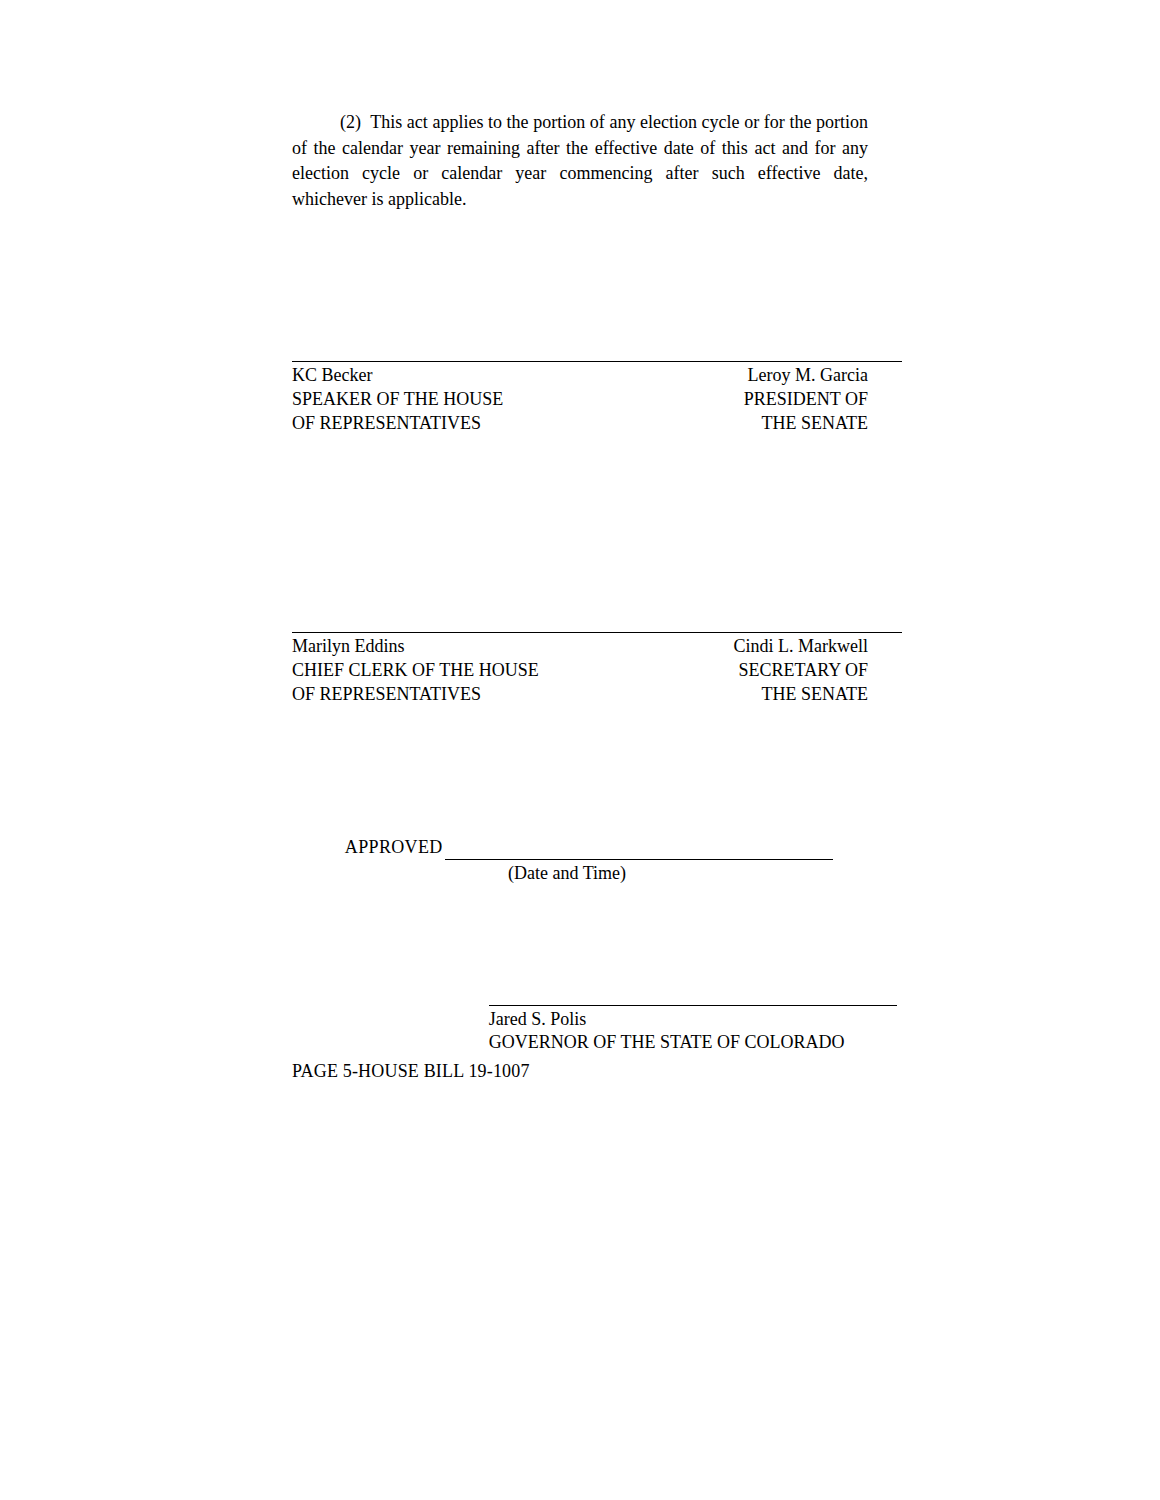(2) This act applies to the portion of any election cycle or for the portion of the calendar year remaining after the effective date of this act and for any election cycle or calendar year commencing after such effective date, whichever is applicable.
| KC Becker SPEAKER OF THE HOUSE OF REPRESENTATIVES | Leroy M. Garcia PRESIDENT OF THE SENATE |
| Marilyn Eddins CHIEF CLERK OF THE HOUSE OF REPRESENTATIVES | Cindi L. Markwell SECRETARY OF THE SENATE |
APPROVED
(Date and Time)
Jared S. Polis
GOVERNOR OF THE STATE OF COLORADO
PAGE 5-HOUSE BILL 19-1007